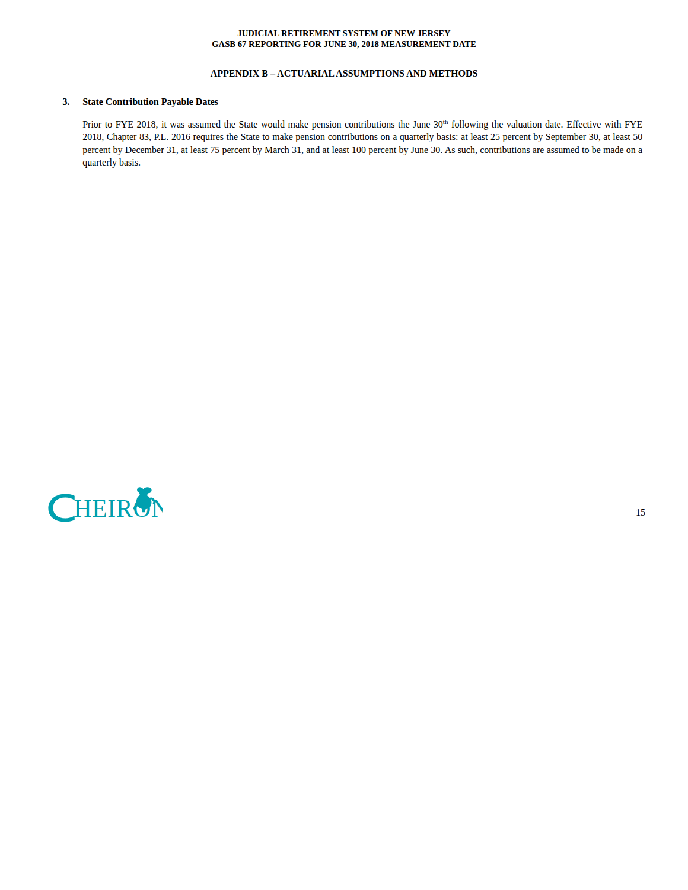JUDICIAL RETIREMENT SYSTEM OF NEW JERSEY
GASB 67 REPORTING FOR JUNE 30, 2018 MEASUREMENT DATE
APPENDIX B – ACTUARIAL ASSUMPTIONS AND METHODS
3. State Contribution Payable Dates
Prior to FYE 2018, it was assumed the State would make pension contributions the June 30th following the valuation date. Effective with FYE 2018, Chapter 83, P.L. 2016 requires the State to make pension contributions on a quarterly basis: at least 25 percent by September 30, at least 50 percent by December 31, at least 75 percent by March 31, and at least 100 percent by June 30. As such, contributions are assumed to be made on a quarterly basis.
HEIRON
15